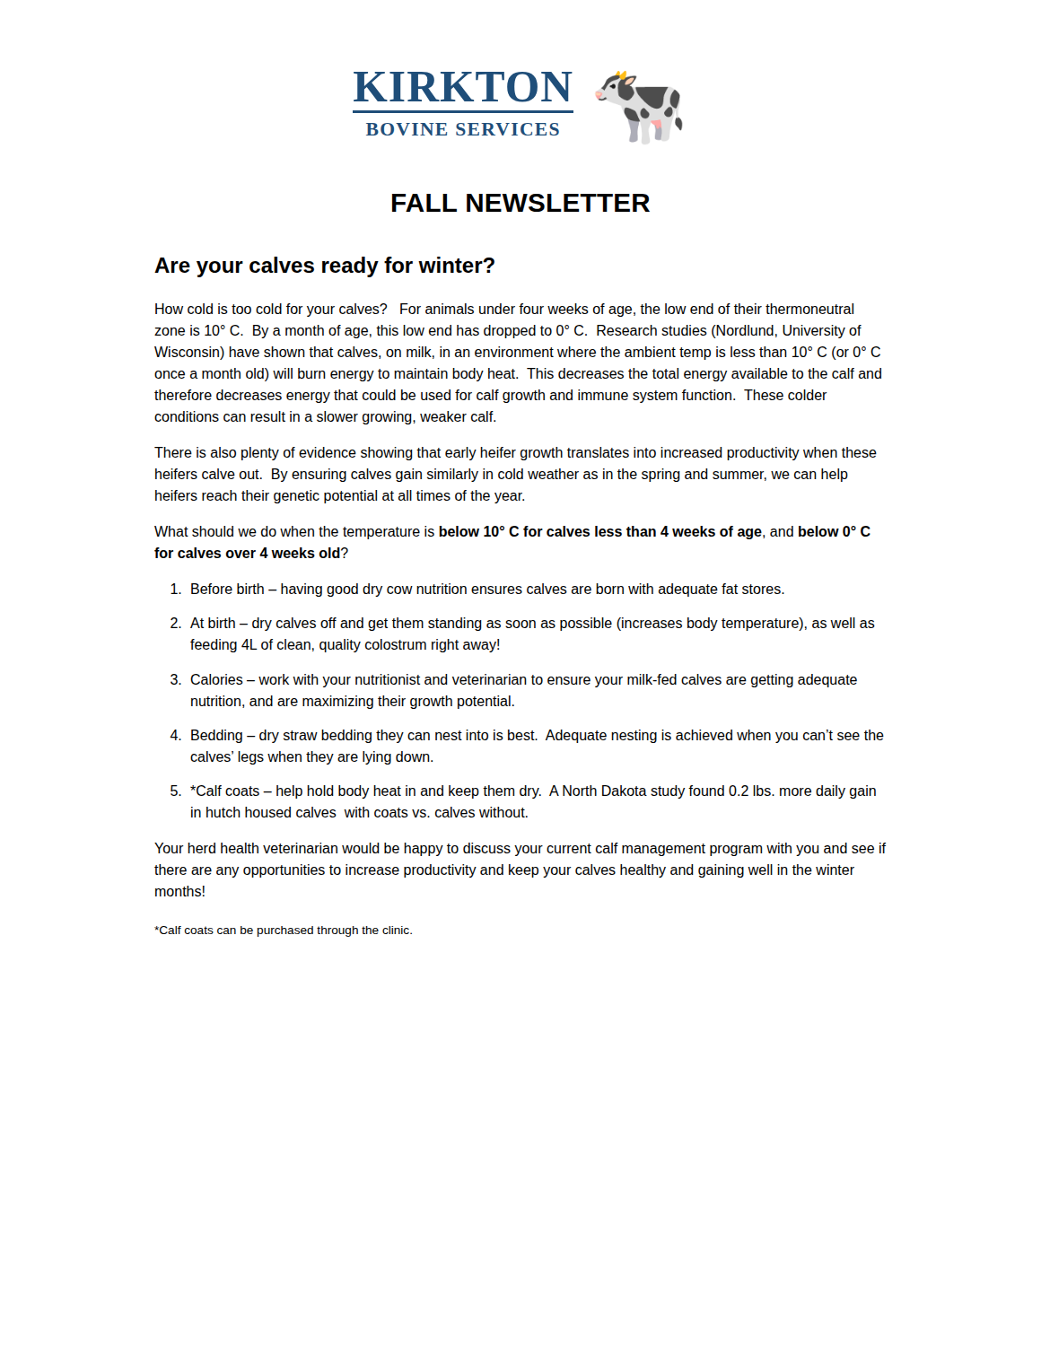KIRKTON
BOVINE SERVICES
🐄
FALL NEWSLETTER
Are your calves ready for winter?
How cold is too cold for your calves? For animals under four weeks of age, the low end of their thermoneutral zone is 10° C. By a month of age, this low end has dropped to 0° C. Research studies (Nordlund, University of Wisconsin) have shown that calves, on milk, in an environment where the ambient temp is less than 10° C (or 0° C once a month old) will burn energy to maintain body heat. This decreases the total energy available to the calf and therefore decreases energy that could be used for calf growth and immune system function. These colder conditions can result in a slower growing, weaker calf.
There is also plenty of evidence showing that early heifer growth translates into increased productivity when these heifers calve out. By ensuring calves gain similarly in cold weather as in the spring and summer, we can help heifers reach their genetic potential at all times of the year.
What should we do when the temperature is below 10° C for calves less than 4 weeks of age, and below 0° C for calves over 4 weeks old?
Before birth – having good dry cow nutrition ensures calves are born with adequate fat stores.
At birth – dry calves off and get them standing as soon as possible (increases body temperature), as well as feeding 4L of clean, quality colostrum right away!
Calories – work with your nutritionist and veterinarian to ensure your milk-fed calves are getting adequate nutrition, and are maximizing their growth potential.
Bedding – dry straw bedding they can nest into is best. Adequate nesting is achieved when you can’t see the calves’ legs when they are lying down.
*Calf coats – help hold body heat in and keep them dry. A North Dakota study found 0.2 lbs. more daily gain in hutch housed calves with coats vs. calves without.
Your herd health veterinarian would be happy to discuss your current calf management program with you and see if there are any opportunities to increase productivity and keep your calves healthy and gaining well in the winter months!
*Calf coats can be purchased through the clinic.